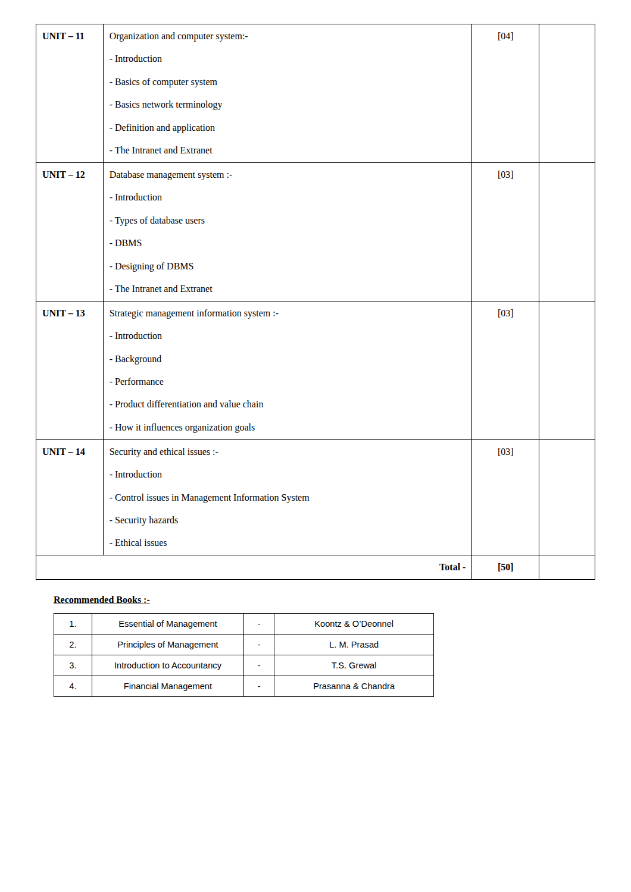| UNIT – 11 | Organization and computer system:- - Introduction - Basics of computer system - Basics network terminology - Definition and application - The Intranet and Extranet | [04] | |
| UNIT – 12 | Database management system :- - Introduction - Types of database users - DBMS - Designing of DBMS - The Intranet and Extranet | [03] | |
| UNIT – 13 | Strategic management information system :- - Introduction - Background - Performance - Product differentiation and value chain - How it influences organization goals | [03] | |
| UNIT – 14 | Security and ethical issues :- - Introduction - Control issues in Management Information System - Security hazards - Ethical issues | [03] | |
| | Total - | [50] | |
Recommended Books :-
| 1. | Essential of Management | - | Koontz & O’Deonnel |
| 2. | Principles of Management | - | L. M. Prasad |
| 3. | Introduction to Accountancy | - | T.S. Grewal |
| 4. | Financial Management | - | Prasanna & Chandra |